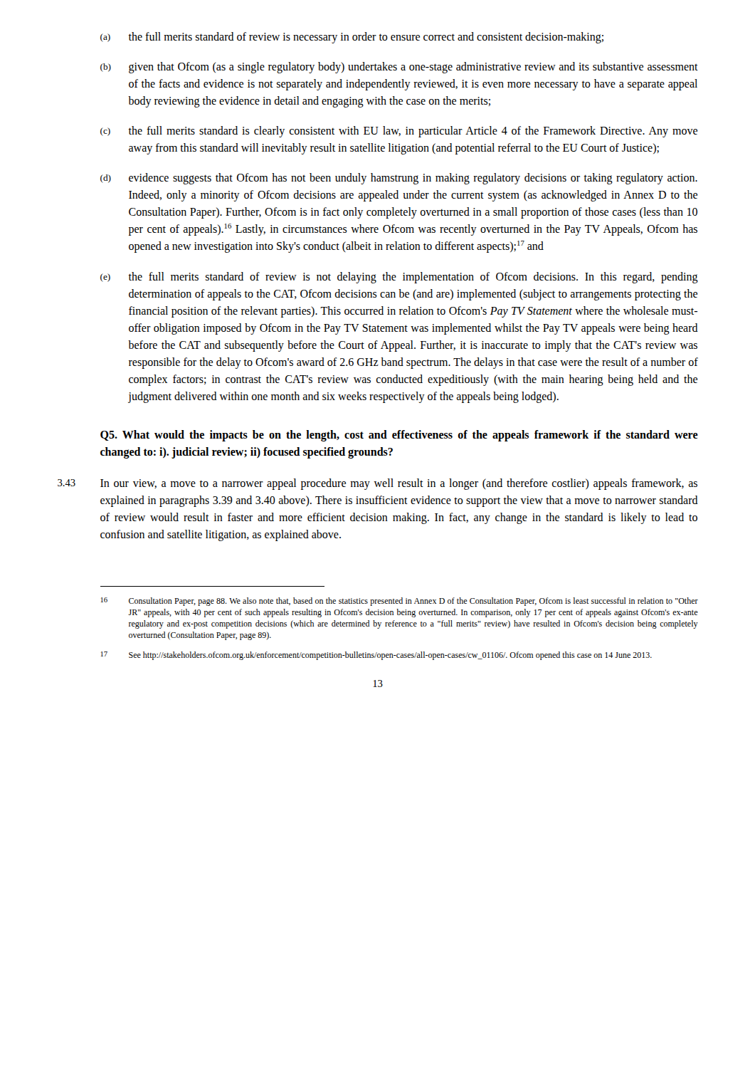(a)
the full merits standard of review is necessary in order to ensure correct and consistent decision-making;
(b)
given that Ofcom (as a single regulatory body) undertakes a one-stage administrative review and its substantive assessment of the facts and evidence is not separately and independently reviewed, it is even more necessary to have a separate appeal body reviewing the evidence in detail and engaging with the case on the merits;
(c)
the full merits standard is clearly consistent with EU law, in particular Article 4 of the Framework Directive. Any move away from this standard will inevitably result in satellite litigation (and potential referral to the EU Court of Justice);
(d)
evidence suggests that Ofcom has not been unduly hamstrung in making regulatory decisions or taking regulatory action. Indeed, only a minority of Ofcom decisions are appealed under the current system (as acknowledged in Annex D to the Consultation Paper). Further, Ofcom is in fact only completely overturned in a small proportion of those cases (less than 10 per cent of appeals).16 Lastly, in circumstances where Ofcom was recently overturned in the Pay TV Appeals, Ofcom has opened a new investigation into Sky's conduct (albeit in relation to different aspects);17 and
(e)
the full merits standard of review is not delaying the implementation of Ofcom decisions. In this regard, pending determination of appeals to the CAT, Ofcom decisions can be (and are) implemented (subject to arrangements protecting the financial position of the relevant parties). This occurred in relation to Ofcom's Pay TV Statement where the wholesale must-offer obligation imposed by Ofcom in the Pay TV Statement was implemented whilst the Pay TV appeals were being heard before the CAT and subsequently before the Court of Appeal. Further, it is inaccurate to imply that the CAT's review was responsible for the delay to Ofcom's award of 2.6 GHz band spectrum. The delays in that case were the result of a number of complex factors; in contrast the CAT's review was conducted expeditiously (with the main hearing being held and the judgment delivered within one month and six weeks respectively of the appeals being lodged).
Q5. What would the impacts be on the length, cost and effectiveness of the appeals framework if the standard were changed to: i). judicial review; ii) focused specified grounds?
3.43
In our view, a move to a narrower appeal procedure may well result in a longer (and therefore costlier) appeals framework, as explained in paragraphs 3.39 and 3.40 above). There is insufficient evidence to support the view that a move to narrower standard of review would result in faster and more efficient decision making. In fact, any change in the standard is likely to lead to confusion and satellite litigation, as explained above.
16
Consultation Paper, page 88. We also note that, based on the statistics presented in Annex D of the Consultation Paper, Ofcom is least successful in relation to "Other JR" appeals, with 40 per cent of such appeals resulting in Ofcom's decision being overturned. In comparison, only 17 per cent of appeals against Ofcom's ex-ante regulatory and ex-post competition decisions (which are determined by reference to a "full merits" review) have resulted in Ofcom's decision being completely overturned (Consultation Paper, page 89).
17
See http://stakeholders.ofcom.org.uk/enforcement/competition-bulletins/open-cases/all-open-cases/cw_01106/. Ofcom opened this case on 14 June 2013.
13